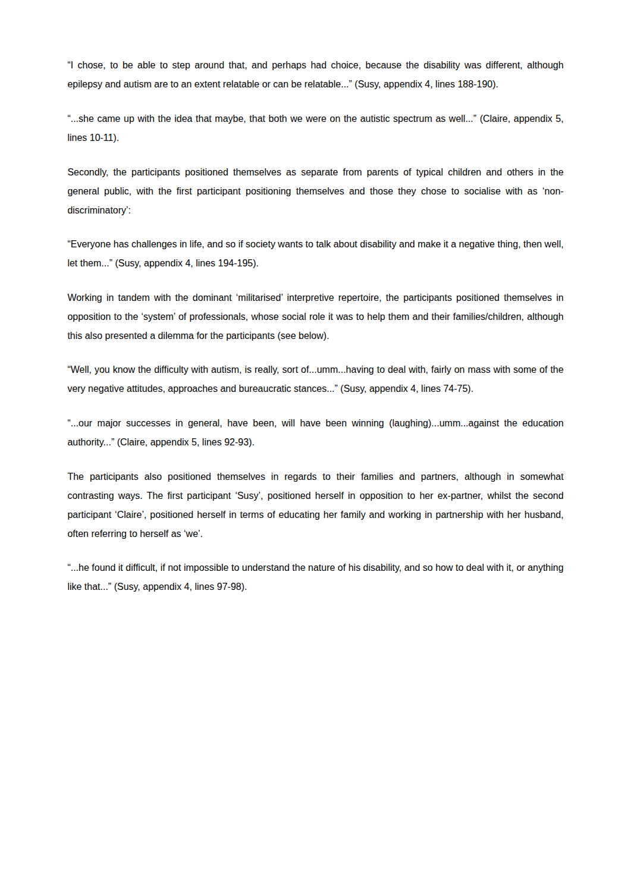“I chose, to be able to step around that, and perhaps had choice, because the disability was different, although epilepsy and autism are to an extent relatable or can be relatable...” (Susy, appendix 4, lines 188-190).
“...she came up with the idea that maybe, that both we were on the autistic spectrum as well...” (Claire, appendix 5, lines 10-11).
Secondly, the participants positioned themselves as separate from parents of typical children and others in the general public, with the first participant positioning themselves and those they chose to socialise with as ‘non-discriminatory’:
“Everyone has challenges in life, and so if society wants to talk about disability and make it a negative thing, then well, let them...” (Susy, appendix 4, lines 194-195).
Working in tandem with the dominant ‘militarised’ interpretive repertoire, the participants positioned themselves in opposition to the ‘system’ of professionals, whose social role it was to help them and their families/children, although this also presented a dilemma for the participants (see below).
“Well, you know the difficulty with autism, is really, sort of...umm...having to deal with, fairly on mass with some of the very negative attitudes, approaches and bureaucratic stances...” (Susy, appendix 4, lines 74-75).
“...our major successes in general, have been, will have been winning (laughing)...umm...against the education authority...” (Claire, appendix 5, lines 92-93).
The participants also positioned themselves in regards to their families and partners, although in somewhat contrasting ways. The first participant ‘Susy’, positioned herself in opposition to her ex-partner, whilst the second participant ‘Claire’, positioned herself in terms of educating her family and working in partnership with her husband, often referring to herself as ‘we’.
“...he found it difficult, if not impossible to understand the nature of his disability, and so how to deal with it, or anything like that...” (Susy, appendix 4, lines 97-98).